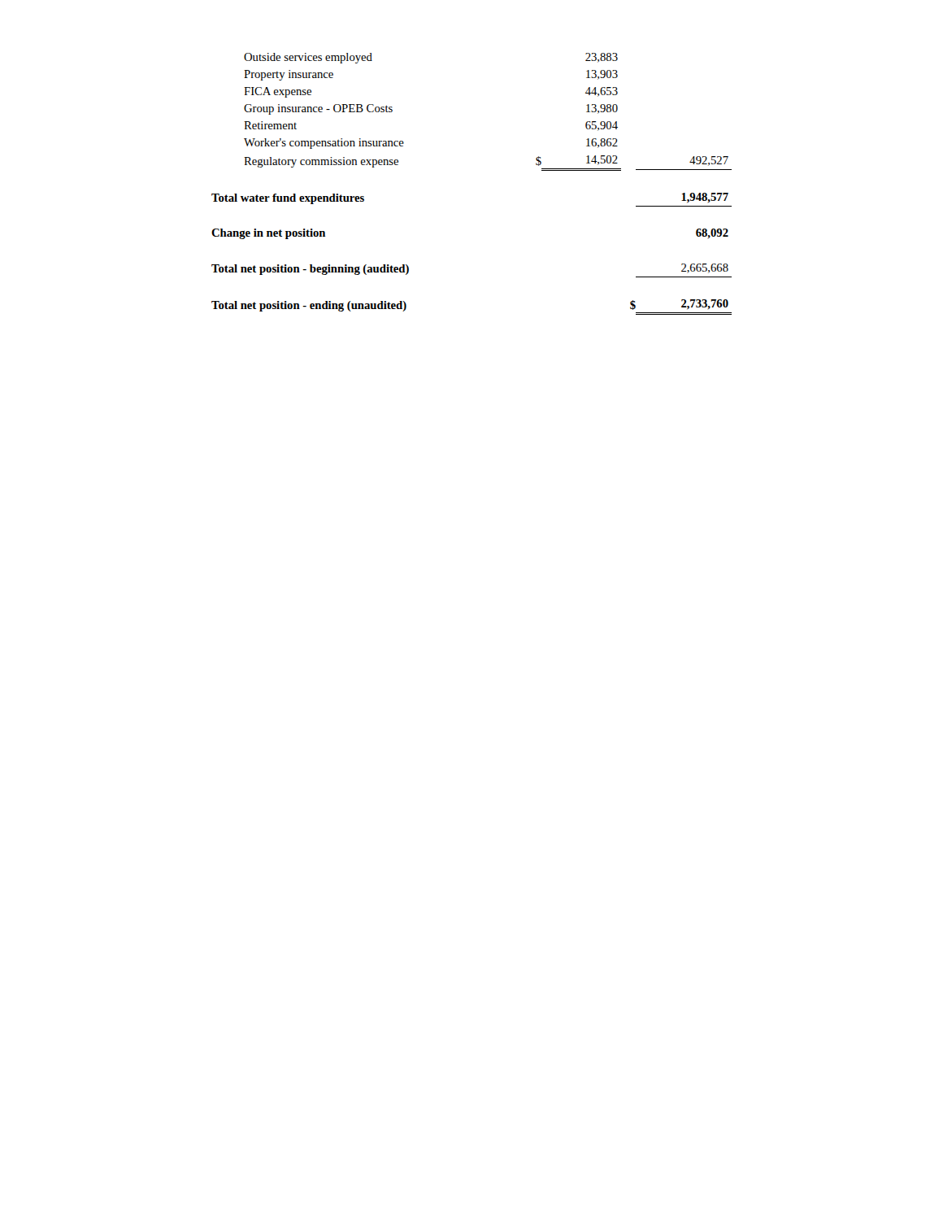| Outside services employed | | 23,883 | | |
| Property insurance | | 13,903 | | |
| FICA expense | | 44,653 | | |
| Group insurance - OPEB Costs | | 13,980 | | |
| Retirement | | 65,904 | | |
| Worker's compensation insurance | | 16,862 | | |
| Regulatory commission expense | $ | 14,502 | | 492,527 |
| Total water fund expenditures | | | | 1,948,577 |
| Change in net position | | | | 68,092 |
| Total net position - beginning (audited) | | | | 2,665,668 |
| Total net position - ending (unaudited) | | | $ | 2,733,760 |